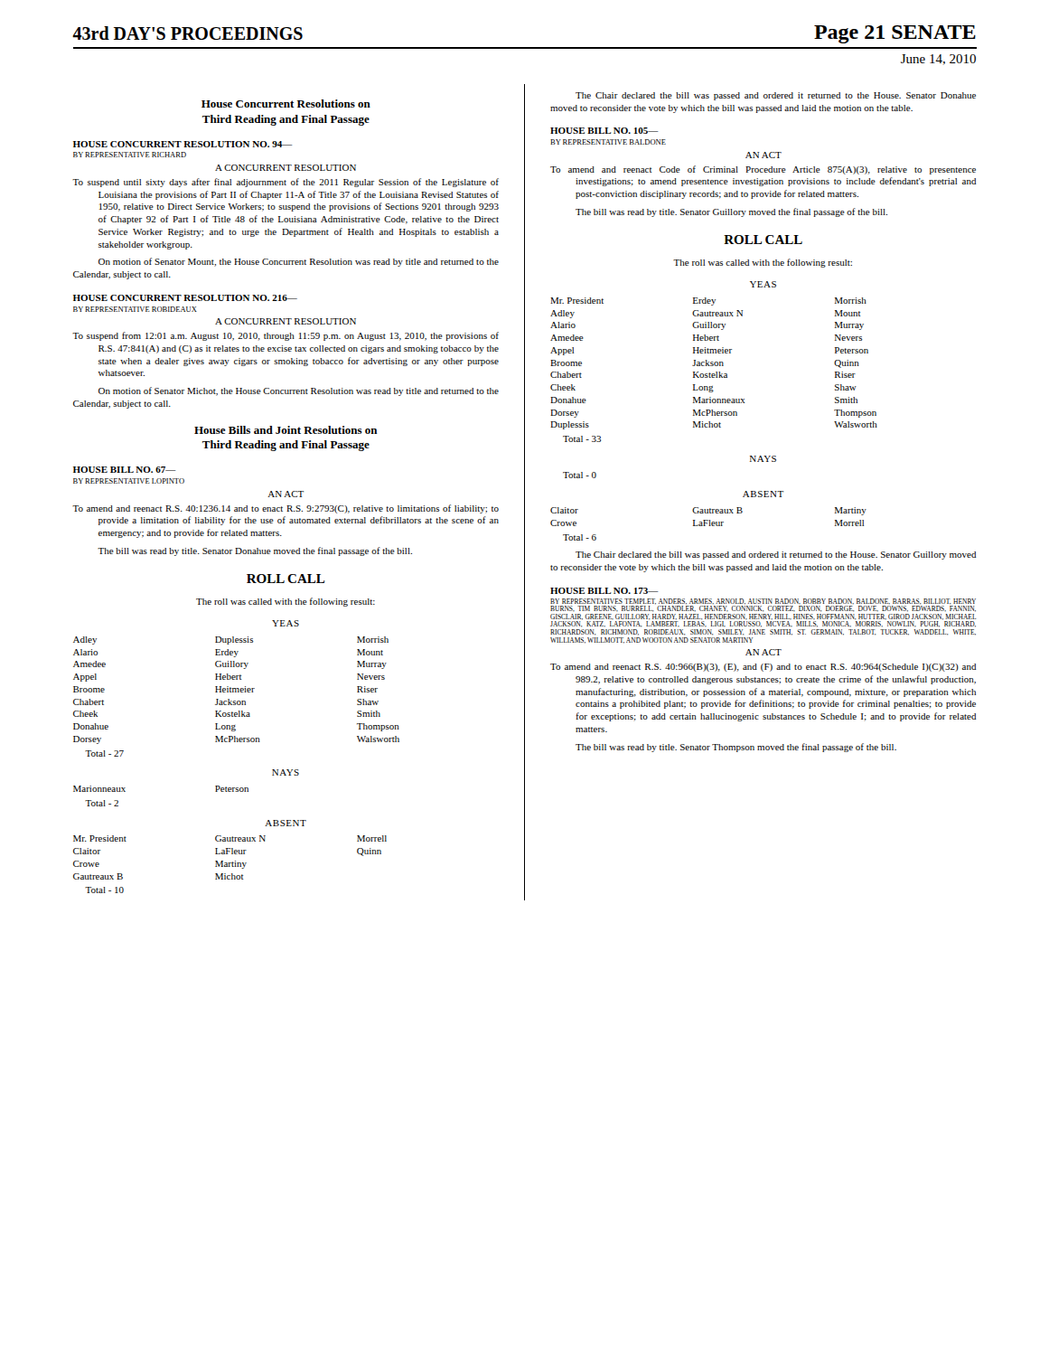43rd DAY'S PROCEEDINGS
Page 21 SENATE
June 14, 2010
House Concurrent Resolutions on
Third Reading and Final Passage
HOUSE CONCURRENT RESOLUTION NO. 94—
BY REPRESENTATIVE RICHARD
A CONCURRENT RESOLUTION
To suspend until sixty days after final adjournment of the 2011 Regular Session of the Legislature of Louisiana the provisions of Part II of Chapter 11-A of Title 37 of the Louisiana Revised Statutes of 1950, relative to Direct Service Workers; to suspend the provisions of Sections 9201 through 9293 of Chapter 92 of Part I of Title 48 of the Louisiana Administrative Code, relative to the Direct Service Worker Registry; and to urge the Department of Health and Hospitals to establish a stakeholder workgroup.
On motion of Senator Mount, the House Concurrent Resolution was read by title and returned to the Calendar, subject to call.
HOUSE CONCURRENT RESOLUTION NO. 216—
BY REPRESENTATIVE ROBIDEAUX
A CONCURRENT RESOLUTION
To suspend from 12:01 a.m. August 10, 2010, through 11:59 p.m. on August 13, 2010, the provisions of R.S. 47:841(A) and (C) as it relates to the excise tax collected on cigars and smoking tobacco by the state when a dealer gives away cigars or smoking tobacco for advertising or any other purpose whatsoever.
On motion of Senator Michot, the House Concurrent Resolution was read by title and returned to the Calendar, subject to call.
House Bills and Joint Resolutions on
Third Reading and Final Passage
HOUSE BILL NO. 67—
BY REPRESENTATIVE LOPINTO
AN ACT
To amend and reenact R.S. 40:1236.14 and to enact R.S. 9:2793(C), relative to limitations of liability; to provide a limitation of liability for the use of automated external defibrillators at the scene of an emergency; and to provide for related matters.
The bill was read by title. Senator Donahue moved the final passage of the bill.
ROLL CALL
The roll was called with the following result:
YEAS
| Adley | Duplessis | Morrish |
| Alario | Erdey | Mount |
| Amedee | Guillory | Murray |
| Appel | Hebert | Nevers |
| Broome | Heitmeier | Riser |
| Chabert | Jackson | Shaw |
| Cheek | Kostelka | Smith |
| Donahue | Long | Thompson |
| Dorsey | McPherson | Walsworth |
Total - 27
NAYS
| Marionneaux | Peterson | |
Total - 2
ABSENT
| Mr. President | Gautreaux N | Morrell |
| Claitor | LaFleur | Quinn |
| Crowe | Martiny | |
| Gautreaux B | Michot | |
Total - 10
The Chair declared the bill was passed and ordered it returned to the House. Senator Donahue moved to reconsider the vote by which the bill was passed and laid the motion on the table.
HOUSE BILL NO. 105—
BY REPRESENTATIVE BALDONE
AN ACT
To amend and reenact Code of Criminal Procedure Article 875(A)(3), relative to presentence investigations; to amend presentence investigation provisions to include defendant's pretrial and post-conviction disciplinary records; and to provide for related matters.
The bill was read by title. Senator Guillory moved the final passage of the bill.
ROLL CALL
The roll was called with the following result:
YEAS
| Mr. President | Erdey | Morrish |
| Adley | Gautreaux N | Mount |
| Alario | Guillory | Murray |
| Amedee | Hebert | Nevers |
| Appel | Heitmeier | Peterson |
| Broome | Jackson | Quinn |
| Chabert | Kostelka | Riser |
| Cheek | Long | Shaw |
| Donahue | Marionneaux | Smith |
| Dorsey | McPherson | Thompson |
| Duplessis | Michot | Walsworth |
Total - 33
NAYS
Total - 0
ABSENT
| Claitor | Gautreaux B | Martiny |
| Crowe | LaFleur | Morrell |
Total - 6
The Chair declared the bill was passed and ordered it returned to the House. Senator Guillory moved to reconsider the vote by which the bill was passed and laid the motion on the table.
HOUSE BILL NO. 173—
BY REPRESENTATIVES TEMPLET, ANDERS, ARMES, ARNOLD, AUSTIN BADON, BOBBY BADON, BALDONE, BARRAS, BILLIOT, HENRY BURNS, TIM BURNS, BURRELL, CHANDLER, CHANEY, CONNICK, CORTEZ, DIXON, DOERGE, DOVE, DOWNS, EDWARDS, FANNIN, GISCLAIR, GREENE, GUILLORY, HARDY, HAZEL, HENDERSON, HENRY, HILL, HINES, HOFFMANN, HUTTER, GIROD JACKSON, MICHAEL JACKSON, KATZ, LAFONTA, LAMBERT, LEBAS, LIGI, LORUSSO, MCVEA, MILLS, MONICA, MORRIS, NOWLIN, PUGH, RICHARD, RICHARDSON, RICHMOND, ROBIDEAUX, SIMON, SMILEY, JANE SMITH, ST. GERMAIN, TALBOT, TUCKER, WADDELL, WHITE, WILLIAMS, WILLMOTT, AND WOOTON AND SENATOR MARTINY
AN ACT
To amend and reenact R.S. 40:966(B)(3), (E), and (F) and to enact R.S. 40:964(Schedule I)(C)(32) and 989.2, relative to controlled dangerous substances; to create the crime of the unlawful production, manufacturing, distribution, or possession of a material, compound, mixture, or preparation which contains a prohibited plant; to provide for definitions; to provide for criminal penalties; to provide for exceptions; to add certain hallucinogenic substances to Schedule I; and to provide for related matters.
The bill was read by title. Senator Thompson moved the final passage of the bill.